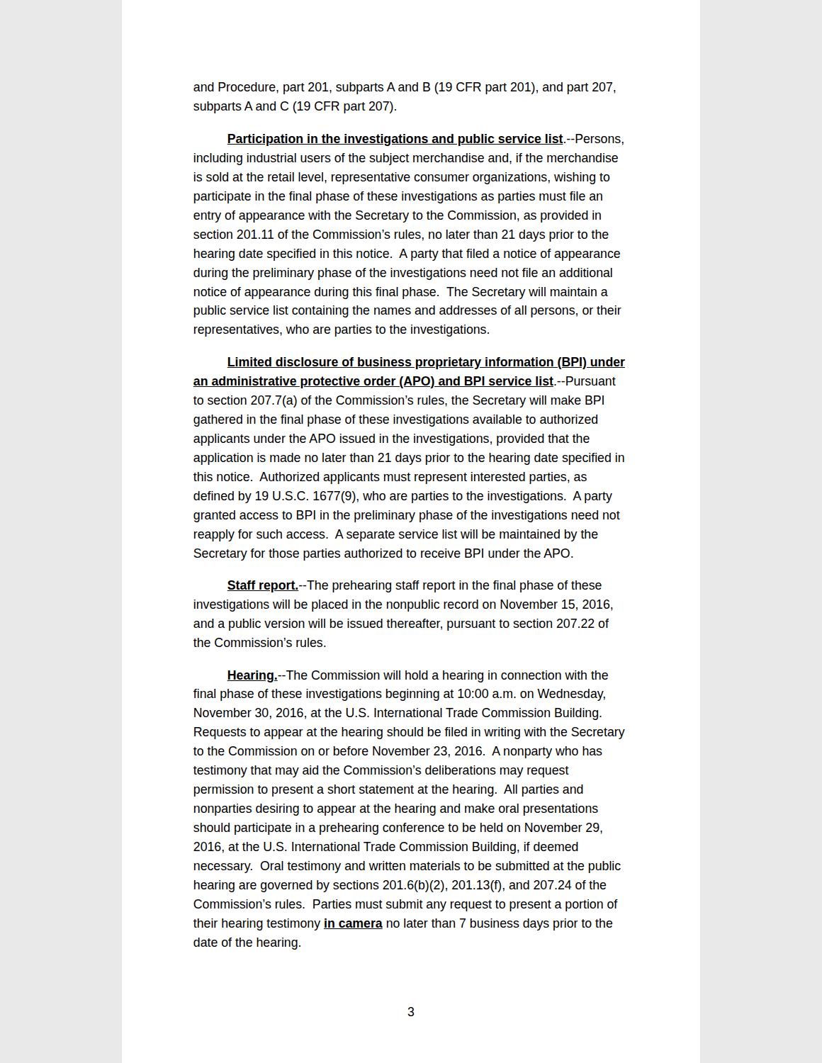and Procedure, part 201, subparts A and B (19 CFR part 201), and part 207, subparts A and C (19 CFR part 207).
Participation in the investigations and public service list.--Persons, including industrial users of the subject merchandise and, if the merchandise is sold at the retail level, representative consumer organizations, wishing to participate in the final phase of these investigations as parties must file an entry of appearance with the Secretary to the Commission, as provided in section 201.11 of the Commission’s rules, no later than 21 days prior to the hearing date specified in this notice. A party that filed a notice of appearance during the preliminary phase of the investigations need not file an additional notice of appearance during this final phase. The Secretary will maintain a public service list containing the names and addresses of all persons, or their representatives, who are parties to the investigations.
Limited disclosure of business proprietary information (BPI) under an administrative protective order (APO) and BPI service list.--Pursuant to section 207.7(a) of the Commission’s rules, the Secretary will make BPI gathered in the final phase of these investigations available to authorized applicants under the APO issued in the investigations, provided that the application is made no later than 21 days prior to the hearing date specified in this notice. Authorized applicants must represent interested parties, as defined by 19 U.S.C. 1677(9), who are parties to the investigations. A party granted access to BPI in the preliminary phase of the investigations need not reapply for such access. A separate service list will be maintained by the Secretary for those parties authorized to receive BPI under the APO.
Staff report.--The prehearing staff report in the final phase of these investigations will be placed in the nonpublic record on November 15, 2016, and a public version will be issued thereafter, pursuant to section 207.22 of the Commission’s rules.
Hearing.--The Commission will hold a hearing in connection with the final phase of these investigations beginning at 10:00 a.m. on Wednesday, November 30, 2016, at the U.S. International Trade Commission Building. Requests to appear at the hearing should be filed in writing with the Secretary to the Commission on or before November 23, 2016. A nonparty who has testimony that may aid the Commission’s deliberations may request permission to present a short statement at the hearing. All parties and nonparties desiring to appear at the hearing and make oral presentations should participate in a prehearing conference to be held on November 29, 2016, at the U.S. International Trade Commission Building, if deemed necessary. Oral testimony and written materials to be submitted at the public hearing are governed by sections 201.6(b)(2), 201.13(f), and 207.24 of the Commission’s rules. Parties must submit any request to present a portion of their hearing testimony in camera no later than 7 business days prior to the date of the hearing.
3